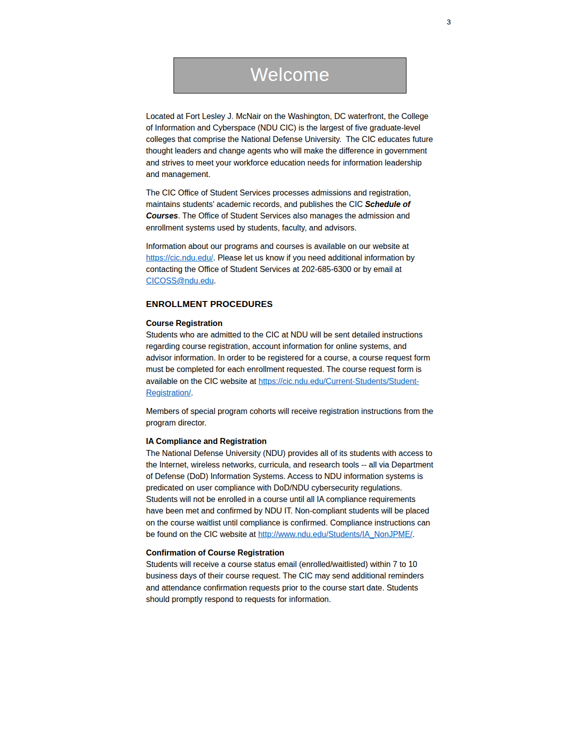3
Welcome
Located at Fort Lesley J. McNair on the Washington, DC waterfront, the College of Information and Cyberspace (NDU CIC) is the largest of five graduate-level colleges that comprise the National Defense University. The CIC educates future thought leaders and change agents who will make the difference in government and strives to meet your workforce education needs for information leadership and management.
The CIC Office of Student Services processes admissions and registration, maintains students' academic records, and publishes the CIC Schedule of Courses. The Office of Student Services also manages the admission and enrollment systems used by students, faculty, and advisors.
Information about our programs and courses is available on our website at https://cic.ndu.edu/. Please let us know if you need additional information by contacting the Office of Student Services at 202-685-6300 or by email at CICOSS@ndu.edu.
ENROLLMENT PROCEDURES
Course Registration
Students who are admitted to the CIC at NDU will be sent detailed instructions regarding course registration, account information for online systems, and advisor information. In order to be registered for a course, a course request form must be completed for each enrollment requested. The course request form is available on the CIC website at https://cic.ndu.edu/Current-Students/Student-Registration/.
Members of special program cohorts will receive registration instructions from the program director.
IA Compliance and Registration
The National Defense University (NDU) provides all of its students with access to the Internet, wireless networks, curricula, and research tools -- all via Department of Defense (DoD) Information Systems. Access to NDU information systems is predicated on user compliance with DoD/NDU cybersecurity regulations. Students will not be enrolled in a course until all IA compliance requirements have been met and confirmed by NDU IT. Non-compliant students will be placed on the course waitlist until compliance is confirmed. Compliance instructions can be found on the CIC website at http://www.ndu.edu/Students/IA_NonJPME/.
Confirmation of Course Registration
Students will receive a course status email (enrolled/waitlisted) within 7 to 10 business days of their course request. The CIC may send additional reminders and attendance confirmation requests prior to the course start date. Students should promptly respond to requests for information.